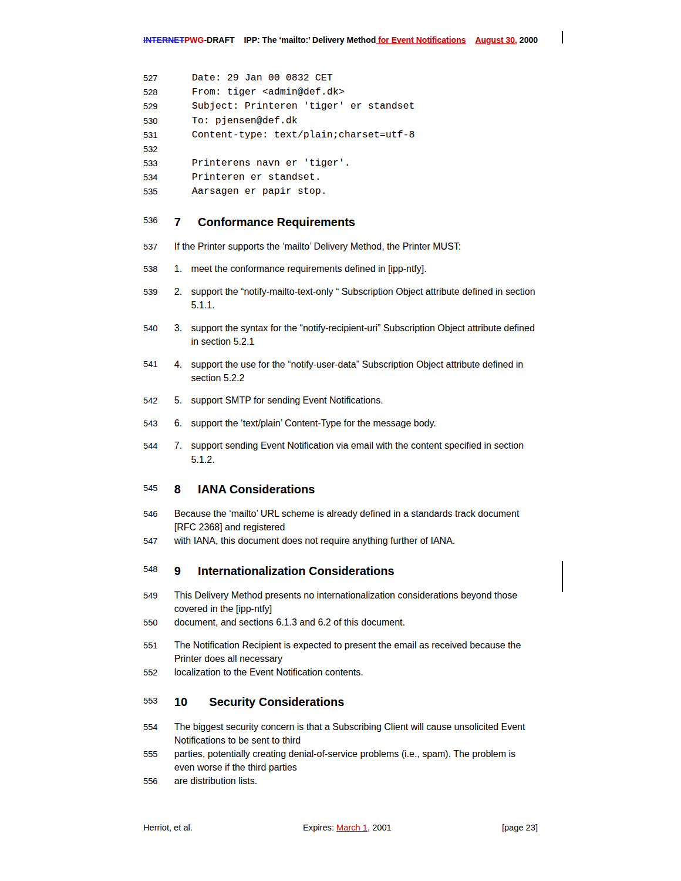INTERNET PWG-DRAFT
IPP: The ‘mailto:’ Delivery Method for Event Notifications
August 30, 2000
527
   Date: 29 Jan 00 0832 CET
528
   From: tiger <admin@def.dk>
529
   Subject: Printeren 'tiger' er standset
530
   To: pjensen@def.dk
531
   Content-type: text/plain;charset=utf-8
532
 
533
   Printerens navn er 'tiger'.
534
   Printeren er standset.
535
   Aarsagen er papir stop.
536
7 Conformance Requirements
537
If the Printer supports the ‘mailto’ Delivery Method, the Printer MUST:
538
1.
meet the conformance requirements defined in [ipp-ntfy].
539
2.
support the “notify-mailto-text-only “ Subscription Object attribute defined in section 5.1.1.
540
3.
support the syntax for the “notify-recipient-uri” Subscription Object attribute defined in section 5.2.1
541
4.
support the use for the “notify-user-data” Subscription Object attribute defined in section 5.2.2
542
5.
support SMTP for sending Event Notifications.
543
6.
support the ‘text/plain’ Content-Type for the message body.
544
7.
support sending Event Notification via email with the content specified in section 5.1.2.
545
8 IANA Considerations
546
Because the ‘mailto’ URL scheme is already defined in a standards track document [RFC 2368] and registered
547
with IANA, this document does not require anything further of IANA.
548
9 Internationalization Considerations
549
This Delivery Method presents no internationalization considerations beyond those covered in the [ipp-ntfy]
550
document, and sections 6.1.3 and 6.2 of this document.
551
The Notification Recipient is expected to present the email as received because the Printer does all necessary
552
localization to the Event Notification contents.
553
10 Security Considerations
554
The biggest security concern is that a Subscribing Client will cause unsolicited Event Notifications to be sent to third
555
parties, potentially creating denial-of-service problems (i.e., spam). The problem is even worse if the third parties
556
are distribution lists.
Herriot, et al.
Expires: March 1, 2001
[page 23]